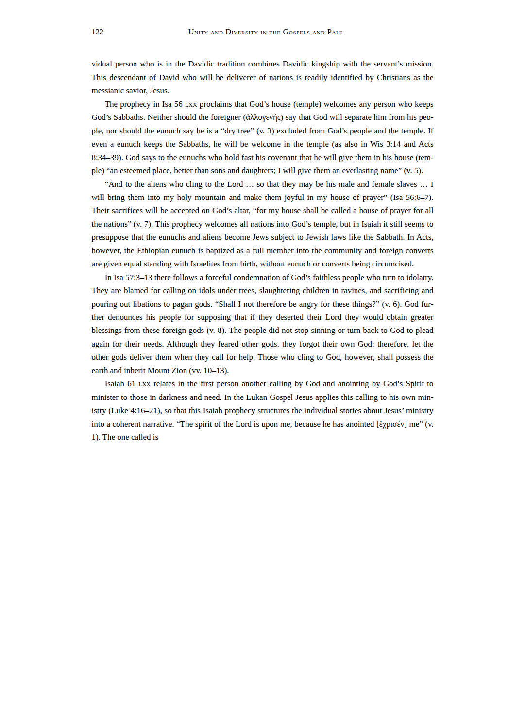122 Unity and Diversity in the Gospels and Paul
vidual person who is in the Davidic tradition combines Davidic kingship with the servant’s mission. This descendant of David who will be deliverer of nations is readily identified by Christians as the messianic savior, Jesus.
The prophecy in Isa 56 lxx proclaims that God’s house (temple) welcomes any person who keeps God’s Sabbaths. Neither should the foreigner (ἀλλογενής) say that God will separate him from his people, nor should the eunuch say he is a “dry tree” (v. 3) excluded from God’s people and the temple. If even a eunuch keeps the Sabbaths, he will be welcome in the temple (as also in Wis 3:14 and Acts 8:34–39). God says to the eunuchs who hold fast his covenant that he will give them in his house (temple) “an esteemed place, better than sons and daughters; I will give them an everlasting name” (v. 5).
“And to the aliens who cling to the Lord … so that they may be his male and female slaves … I will bring them into my holy mountain and make them joyful in my house of prayer” (Isa 56:6–7). Their sacrifices will be accepted on God’s altar, “for my house shall be called a house of prayer for all the nations” (v. 7). This prophecy welcomes all nations into God’s temple, but in Isaiah it still seems to presuppose that the eunuchs and aliens become Jews subject to Jewish laws like the Sabbath. In Acts, however, the Ethiopian eunuch is baptized as a full member into the community and foreign converts are given equal standing with Israelites from birth, without eunuch or converts being circumcised.
In Isa 57:3–13 there follows a forceful condemnation of God’s faithless people who turn to idolatry. They are blamed for calling on idols under trees, slaughtering children in ravines, and sacrificing and pouring out libations to pagan gods. “Shall I not therefore be angry for these things?” (v. 6). God further denounces his people for supposing that if they deserted their Lord they would obtain greater blessings from these foreign gods (v. 8). The people did not stop sinning or turn back to God to plead again for their needs. Although they feared other gods, they forgot their own God; therefore, let the other gods deliver them when they call for help. Those who cling to God, however, shall possess the earth and inherit Mount Zion (vv. 10–13).
Isaiah 61 lxx relates in the first person another calling by God and anointing by God’s Spirit to minister to those in darkness and need. In the Lukan Gospel Jesus applies this calling to his own ministry (Luke 4:16–21), so that this Isaiah prophecy structures the individual stories about Jesus’ ministry into a coherent narrative. “The spirit of the Lord is upon me, because he has anointed [ἔχρισέν] me” (v. 1). The one called is